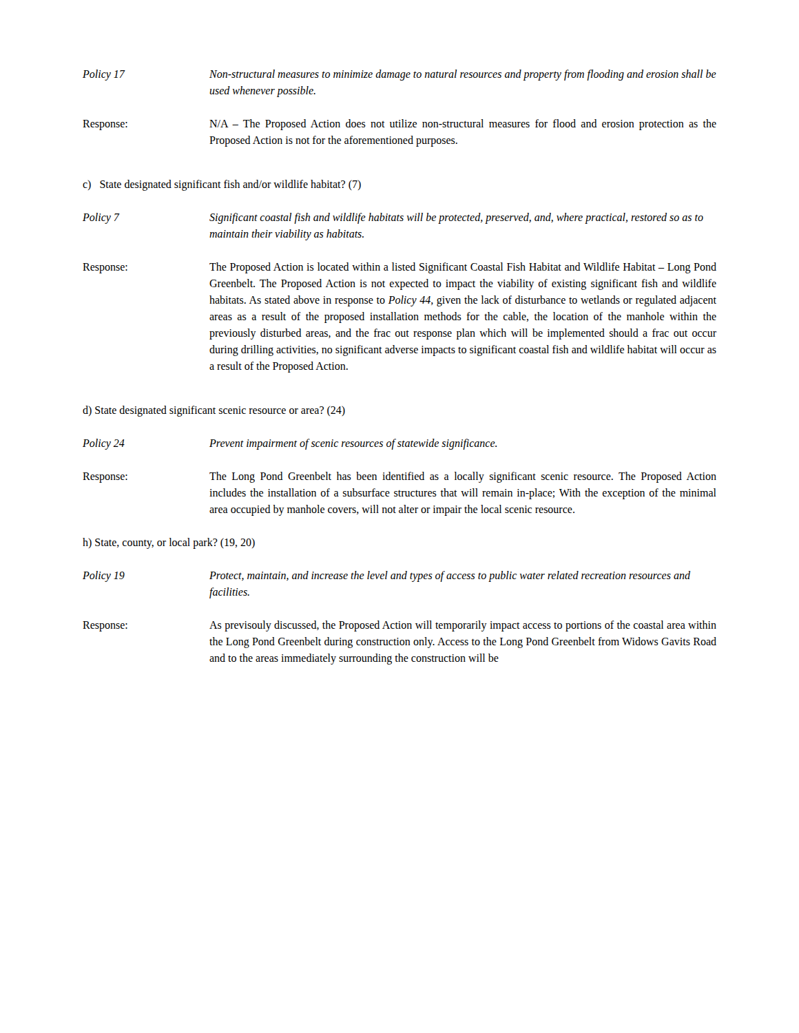Policy 17
Non-structural measures to minimize damage to natural resources and property from flooding and erosion shall be used whenever possible.
Response:
N/A – The Proposed Action does not utilize non-structural measures for flood and erosion protection as the Proposed Action is not for the aforementioned purposes.
c) State designated significant fish and/or wildlife habitat? (7)
Policy 7
Significant coastal fish and wildlife habitats will be protected, preserved, and, where practical, restored so as to maintain their viability as habitats.
Response:
The Proposed Action is located within a listed Significant Coastal Fish Habitat and Wildlife Habitat – Long Pond Greenbelt. The Proposed Action is not expected to impact the viability of existing significant fish and wildlife habitats. As stated above in response to Policy 44, given the lack of disturbance to wetlands or regulated adjacent areas as a result of the proposed installation methods for the cable, the location of the manhole within the previously disturbed areas, and the frac out response plan which will be implemented should a frac out occur during drilling activities, no significant adverse impacts to significant coastal fish and wildlife habitat will occur as a result of the Proposed Action.
d) State designated significant scenic resource or area? (24)
Policy 24
Prevent impairment of scenic resources of statewide significance.
Response:
The Long Pond Greenbelt has been identified as a locally significant scenic resource. The Proposed Action includes the installation of a subsurface structures that will remain in-place; With the exception of the minimal area occupied by manhole covers, will not alter or impair the local scenic resource.
h) State, county, or local park? (19, 20)
Policy 19
Protect, maintain, and increase the level and types of access to public water related recreation resources and facilities.
Response:
As previsouly discussed, the Proposed Action will temporarily impact access to portions of the coastal area within the Long Pond Greenbelt during construction only. Access to the Long Pond Greenbelt from Widows Gavits Road and to the areas immediately surrounding the construction will be